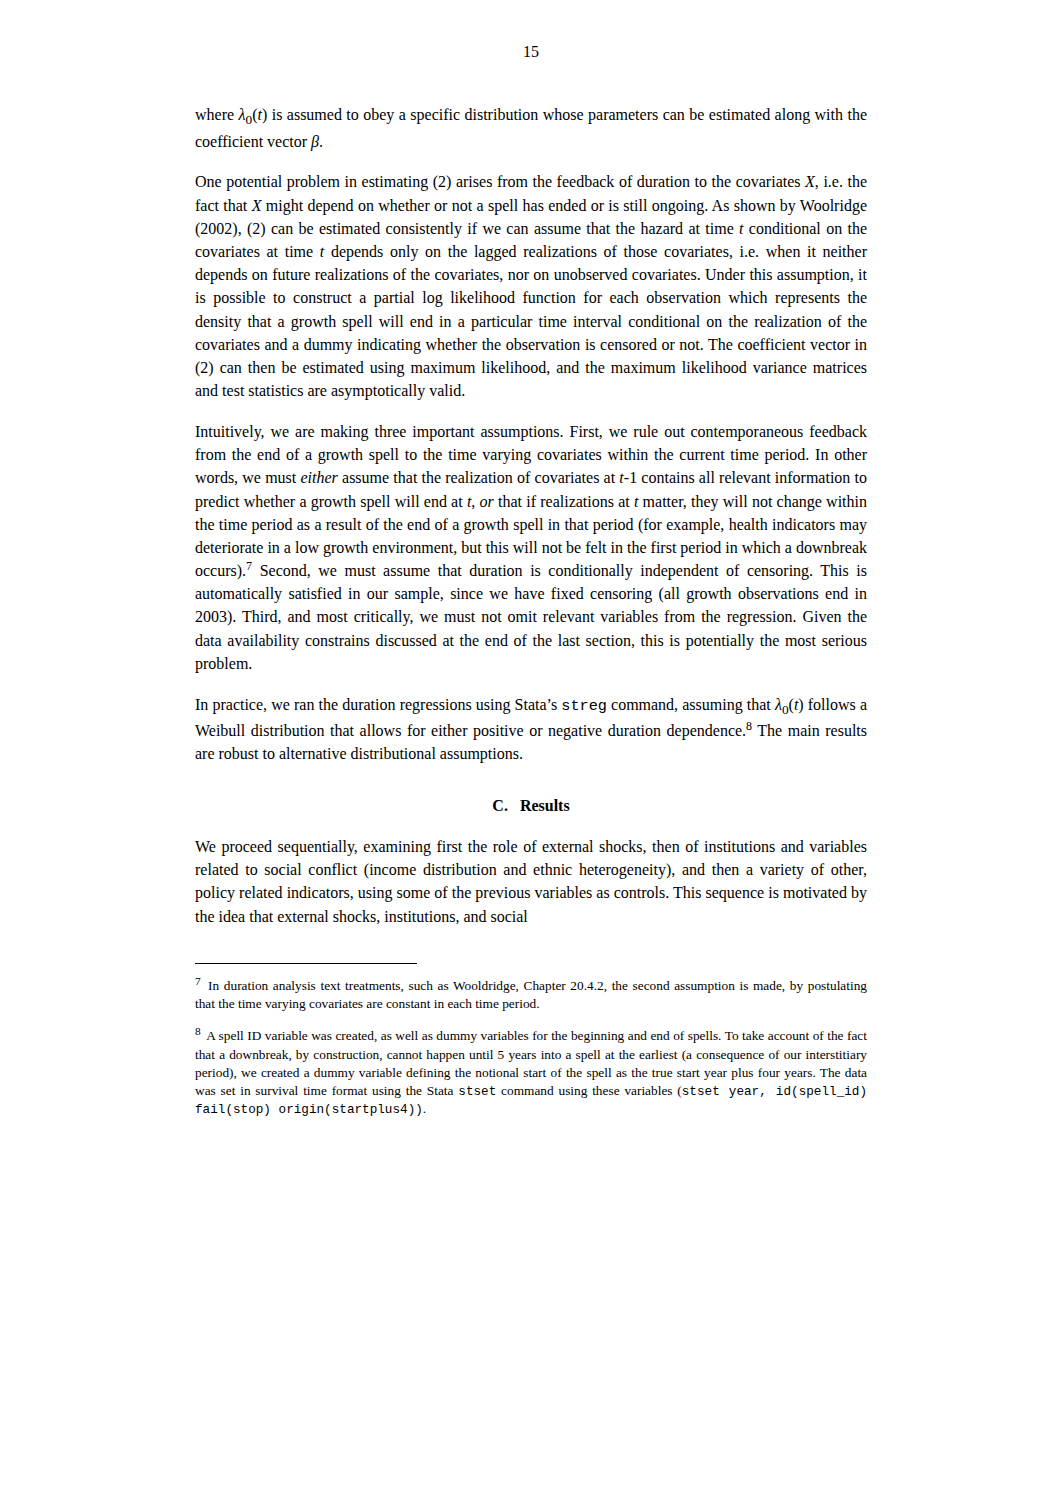15
where λ0(t) is assumed to obey a specific distribution whose parameters can be estimated along with the coefficient vector β.
One potential problem in estimating (2) arises from the feedback of duration to the covariates X, i.e. the fact that X might depend on whether or not a spell has ended or is still ongoing. As shown by Woolridge (2002), (2) can be estimated consistently if we can assume that the hazard at time t conditional on the covariates at time t depends only on the lagged realizations of those covariates, i.e. when it neither depends on future realizations of the covariates, nor on unobserved covariates. Under this assumption, it is possible to construct a partial log likelihood function for each observation which represents the density that a growth spell will end in a particular time interval conditional on the realization of the covariates and a dummy indicating whether the observation is censored or not. The coefficient vector in (2) can then be estimated using maximum likelihood, and the maximum likelihood variance matrices and test statistics are asymptotically valid.
Intuitively, we are making three important assumptions. First, we rule out contemporaneous feedback from the end of a growth spell to the time varying covariates within the current time period. In other words, we must either assume that the realization of covariates at t-1 contains all relevant information to predict whether a growth spell will end at t, or that if realizations at t matter, they will not change within the time period as a result of the end of a growth spell in that period (for example, health indicators may deteriorate in a low growth environment, but this will not be felt in the first period in which a downbreak occurs).7 Second, we must assume that duration is conditionally independent of censoring. This is automatically satisfied in our sample, since we have fixed censoring (all growth observations end in 2003). Third, and most critically, we must not omit relevant variables from the regression. Given the data availability constrains discussed at the end of the last section, this is potentially the most serious problem.
In practice, we ran the duration regressions using Stata’s streg command, assuming that λ0(t) follows a Weibull distribution that allows for either positive or negative duration dependence.8 The main results are robust to alternative distributional assumptions.
C. Results
We proceed sequentially, examining first the role of external shocks, then of institutions and variables related to social conflict (income distribution and ethnic heterogeneity), and then a variety of other, policy related indicators, using some of the previous variables as controls. This sequence is motivated by the idea that external shocks, institutions, and social
7 In duration analysis text treatments, such as Wooldridge, Chapter 20.4.2, the second assumption is made, by postulating that the time varying covariates are constant in each time period.
8 A spell ID variable was created, as well as dummy variables for the beginning and end of spells. To take account of the fact that a downbreak, by construction, cannot happen until 5 years into a spell at the earliest (a consequence of our interstitiary period), we created a dummy variable defining the notional start of the spell as the true start year plus four years. The data was set in survival time format using the Stata stset command using these variables (stset year, id(spell_id) fail(stop) origin(startplus4)).